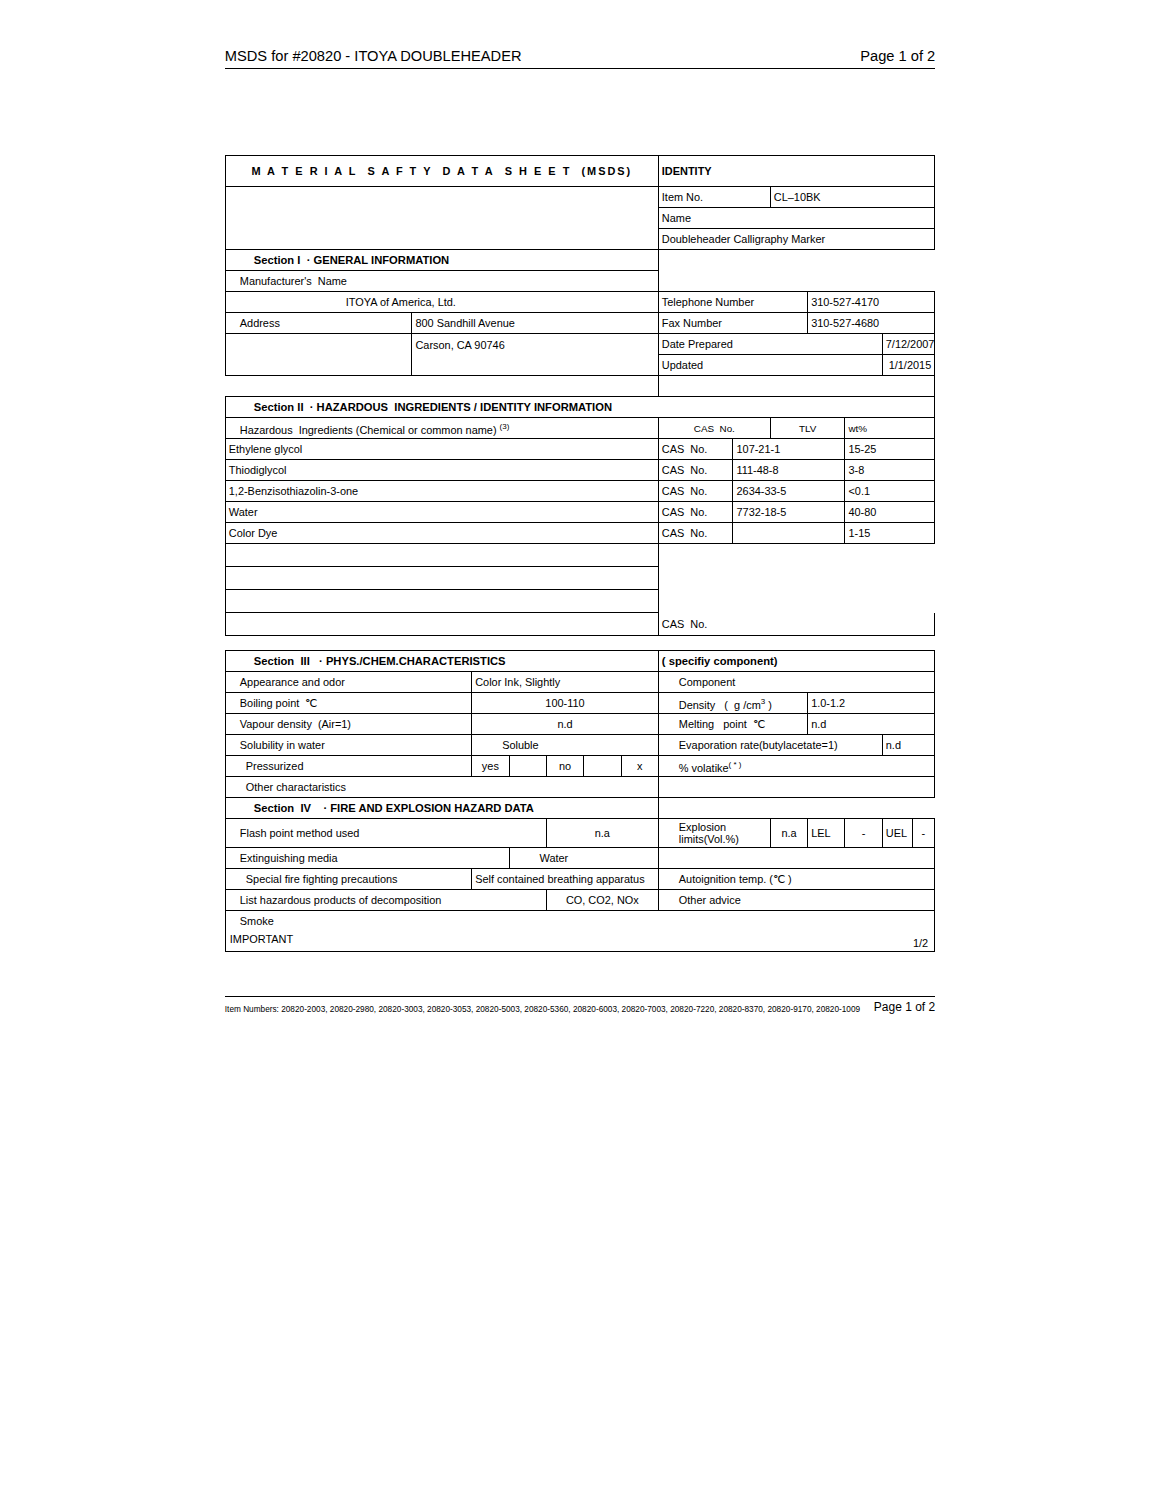MSDS for #20820 - ITOYA DOUBLEHEADER
Page 1 of 2
| M A T E R I A L S A F T Y D A T A S H E E T (MSDS) | IDENTITY |
| | Item No. | CL–10BK |
| Name |
| Doubleheader Calligraphy Marker |
| Section I · GENERAL INFORMATION | |
| Manufacturer's Name | |
| ITOYA of America, Ltd. | Telephone Number | 310-527-4170 |
| Address | 800 Sandhill Avenue | Fax Number | 310-527-4680 |
| | Carson, CA 90746 | Date Prepared | 7/12/2007 |
| | | Updated | 1/1/2015 |
| Section II · HAZARDOUS INGREDIENTS / IDENTITY INFORMATION |
| Hazardous Ingredients (Chemical or common name) (3) | CAS No. | TLV | wt% |
| Ethylene glycol | CAS No. | 107-21-1 | 15-25 |
| Thiodiglycol | CAS No. | 111-48-8 | 3-8 |
| 1,2-Benzisothiazolin-3-one | CAS No. | 2634-33-5 | <0.1 |
| Water | CAS No. | 7732-18-5 | 40-80 |
| Color Dye | CAS No. | | 1-15 |
| | CAS No. | |
| Section III · PHYS./CHEM.CHARACTERISTICS | ( specifiy component) |
| Appearance and odor | Color Ink, Slightly | Component |
| Boiling point ℃ | 100-110 | Density ( g /cm 3 ) | 1.0-1.2 |
| Vapour density (Air=1) | n.d | Melting point ℃ | n.d |
| Solubility in water | Soluble | Evaporation rate(butylacetate=1) | n.d |
| Pressurized | yes | | no | | x | % volatike ( * ) |
| Other charactaristics | |
| Section IV · FIRE AND EXPLOSION HAZARD DATA | |
| Flash point method used | n.a | Explosion limits(Vol.%) | n.a | LEL | - | UEL | - |
| Extinguishing media | Water | |
| Special fire fighting precautions | Self contained breathing apparatus | Autoignition temp. (℃ ) |
| List hazardous products of decomposition | CO, CO2, NOx | Other advice |
| Smoke |
| IMPORTANT 1/2 |
Item Numbers: 20820-2003, 20820-2980, 20820-3003, 20820-3053, 20820-5003, 20820-5360, 20820-6003, 20820-7003, 20820-7220, 20820-8370, 20820-9170, 20820-1009
Page 1 of 2